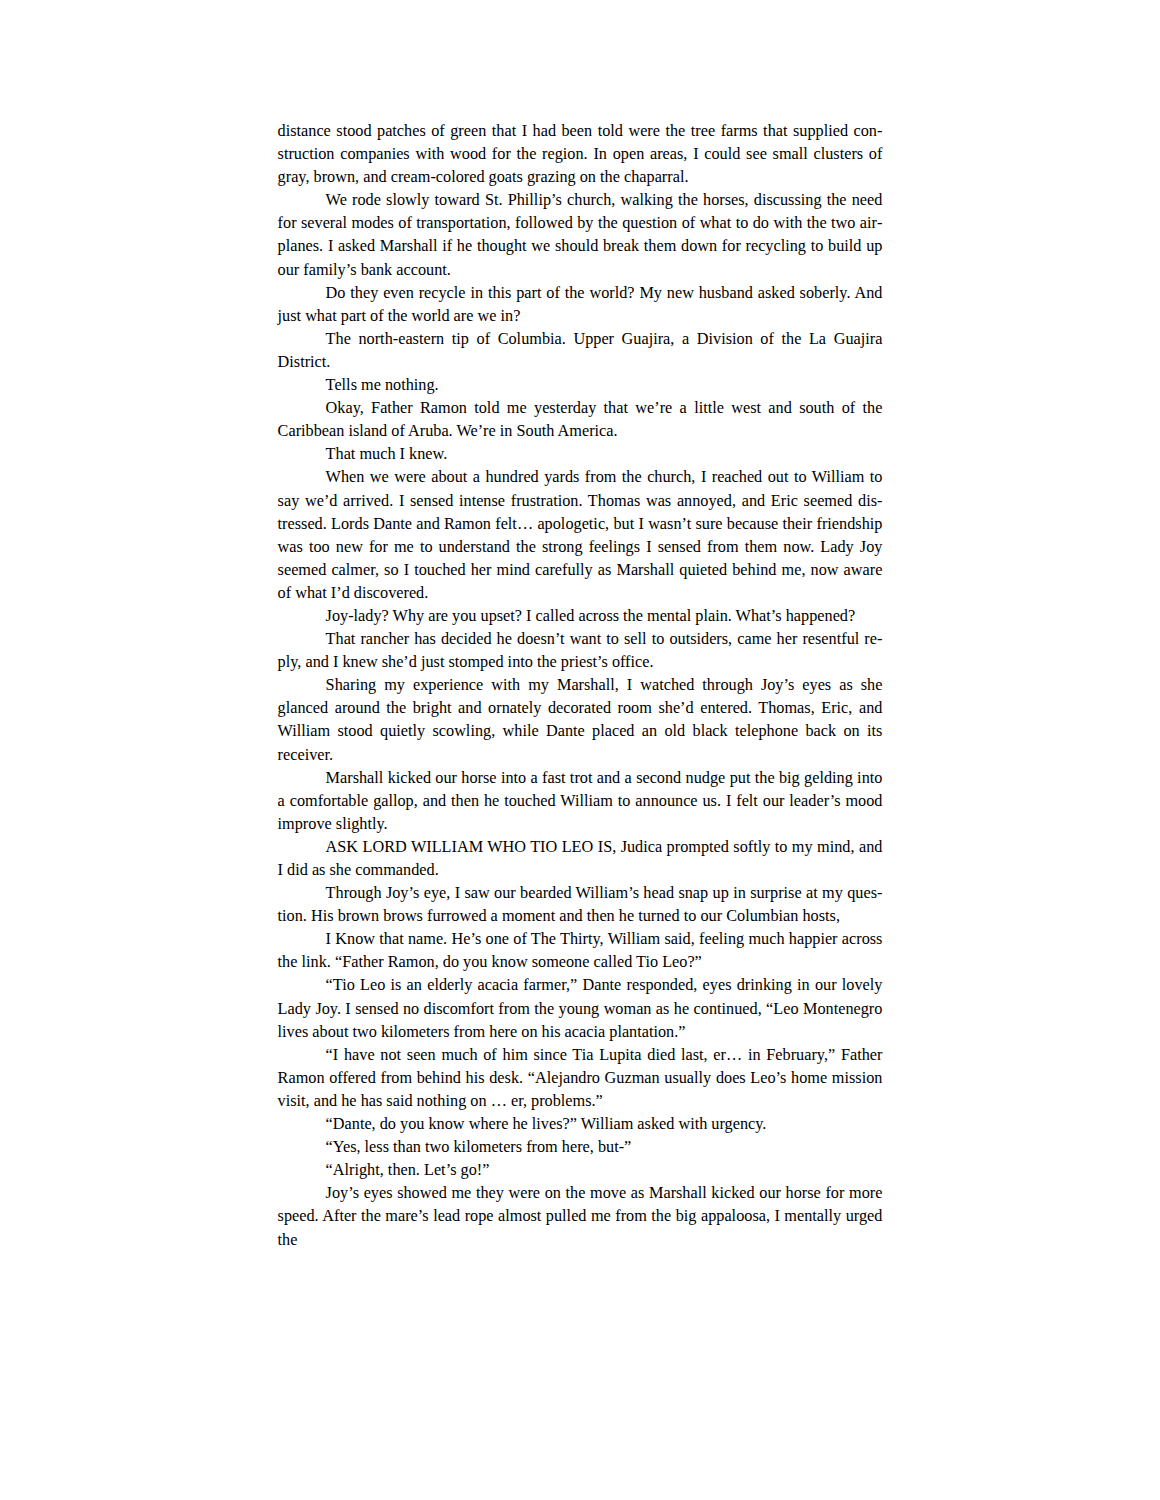distance stood patches of green that I had been told were the tree farms that supplied construction companies with wood for the region. In open areas, I could see small clusters of gray, brown, and cream-colored goats grazing on the chaparral.
We rode slowly toward St. Phillip’s church, walking the horses, discussing the need for several modes of transportation, followed by the question of what to do with the two airplanes. I asked Marshall if he thought we should break them down for recycling to build up our family’s bank account.
Do they even recycle in this part of the world? My new husband asked soberly. And just what part of the world are we in?
The north-eastern tip of Columbia. Upper Guajira, a Division of the La Guajira District.
Tells me nothing.
Okay, Father Ramon told me yesterday that we’re a little west and south of the Caribbean island of Aruba. We’re in South America.
That much I knew.
When we were about a hundred yards from the church, I reached out to William to say we’d arrived. I sensed intense frustration. Thomas was annoyed, and Eric seemed distressed. Lords Dante and Ramon felt… apologetic, but I wasn’t sure because their friendship was too new for me to understand the strong feelings I sensed from them now. Lady Joy seemed calmer, so I touched her mind carefully as Marshall quieted behind me, now aware of what I’d discovered.
Joy-lady? Why are you upset? I called across the mental plain. What’s happened?
That rancher has decided he doesn’t want to sell to outsiders, came her resentful reply, and I knew she’d just stomped into the priest’s office.
Sharing my experience with my Marshall, I watched through Joy’s eyes as she glanced around the bright and ornately decorated room she’d entered. Thomas, Eric, and William stood quietly scowling, while Dante placed an old black telephone back on its receiver.
Marshall kicked our horse into a fast trot and a second nudge put the big gelding into a comfortable gallop, and then he touched William to announce us. I felt our leader’s mood improve slightly.
ASK LORD WILLIAM WHO TIO LEO IS, Judica prompted softly to my mind, and I did as she commanded.
Through Joy’s eye, I saw our bearded William’s head snap up in surprise at my question. His brown brows furrowed a moment and then he turned to our Columbian hosts,
I Know that name. He’s one of The Thirty, William said, feeling much happier across the link. “Father Ramon, do you know someone called Tio Leo?”
“Tio Leo is an elderly acacia farmer,” Dante responded, eyes drinking in our lovely Lady Joy. I sensed no discomfort from the young woman as he continued, “Leo Montenegro lives about two kilometers from here on his acacia plantation.”
“I have not seen much of him since Tia Lupita died last, er… in February,” Father Ramon offered from behind his desk. “Alejandro Guzman usually does Leo’s home mission visit, and he has said nothing on … er, problems.”
“Dante, do you know where he lives?” William asked with urgency.
“Yes, less than two kilometers from here, but-”
“Alright, then. Let’s go!”
Joy’s eyes showed me they were on the move as Marshall kicked our horse for more speed. After the mare’s lead rope almost pulled me from the big appaloosa, I mentally urged the